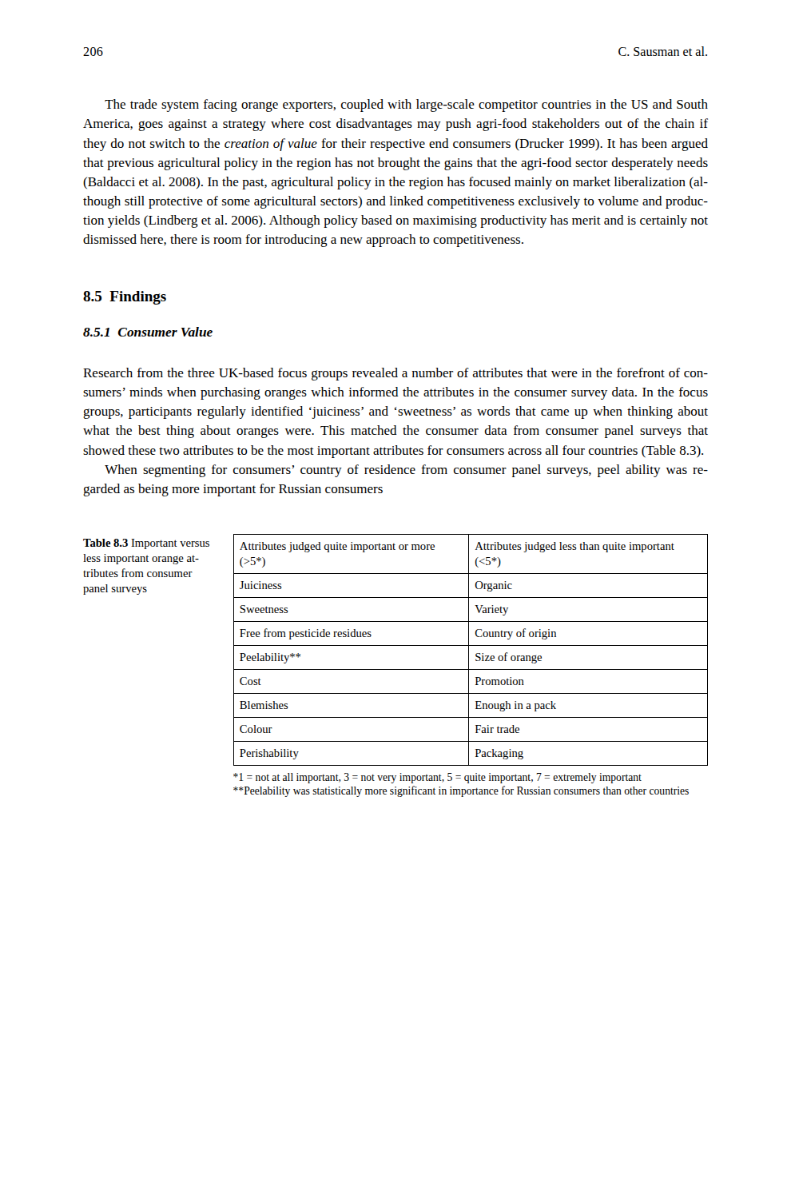206 C. Sausman et al.
The trade system facing orange exporters, coupled with large-scale competitor countries in the US and South America, goes against a strategy where cost disadvantages may push agri-food stakeholders out of the chain if they do not switch to the creation of value for their respective end consumers (Drucker 1999). It has been argued that previous agricultural policy in the region has not brought the gains that the agri-food sector desperately needs (Baldacci et al. 2008). In the past, agricultural policy in the region has focused mainly on market liberalization (although still protective of some agricultural sectors) and linked competitiveness exclusively to volume and production yields (Lindberg et al. 2006). Although policy based on maximising productivity has merit and is certainly not dismissed here, there is room for introducing a new approach to competitiveness.
8.5 Findings
8.5.1 Consumer Value
Research from the three UK-based focus groups revealed a number of attributes that were in the forefront of consumers’ minds when purchasing oranges which informed the attributes in the consumer survey data. In the focus groups, participants regularly identified ‘juiciness’ and ‘sweetness’ as words that came up when thinking about what the best thing about oranges were. This matched the consumer data from consumer panel surveys that showed these two attributes to be the most important attributes for consumers across all four countries (Table 8.3).
When segmenting for consumers’ country of residence from consumer panel surveys, peel ability was regarded as being more important for Russian consumers
Table 8.3 Important versus less important orange attributes from consumer panel surveys
| Attributes judged quite important or more (>5*) | Attributes judged less than quite important (<5*) |
| --- | --- |
| Juiciness | Organic |
| Sweetness | Variety |
| Free from pesticide residues | Country of origin |
| Peelability** | Size of orange |
| Cost | Promotion |
| Blemishes | Enough in a pack |
| Colour | Fair trade |
| Perishability | Packaging |
*1 = not at all important, 3 = not very important, 5 = quite important, 7 = extremely important
**Peelability was statistically more significant in importance for Russian consumers than other countries